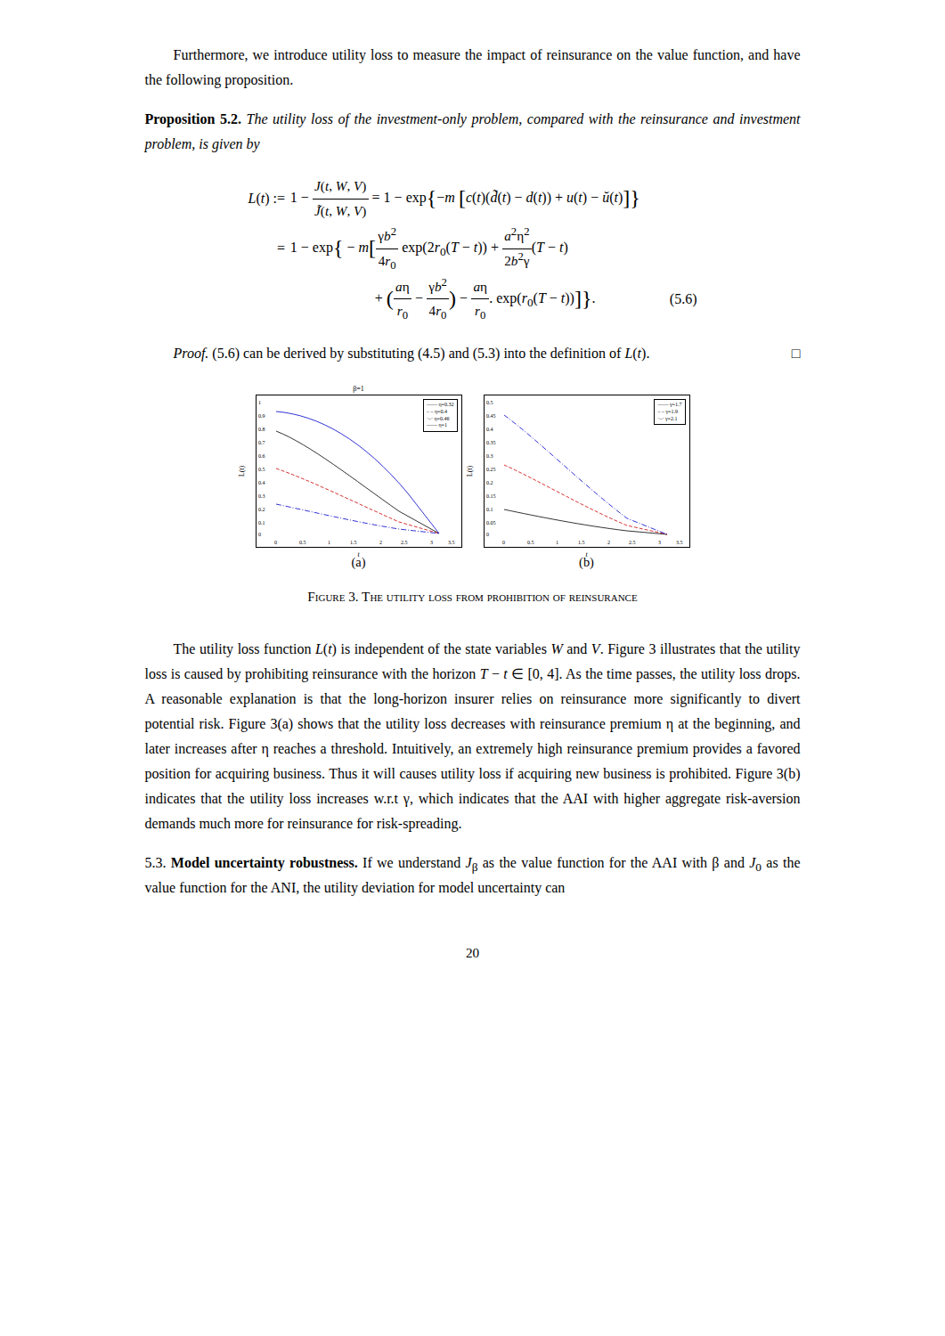Furthermore, we introduce utility loss to measure the impact of reinsurance on the value function, and have the following proposition.
Proposition 5.2. The utility loss of the investment-only problem, compared with the reinsurance and investment problem, is given by
| L ( t ) := | 1 − J ( t , W , V ) J̃ ( t , W , V ) = 1 − exp { − m [ c ( t )( d̃ ( t ) − d ( t )) + u ( t ) − ŭ ( t ) ] } | |
| = | 1 − exp { − m [ γ b 2 4 r 0 exp(2 r 0 ( T − t )) + a 2 η 2 2 b 2 γ ( T − t ) | |
| | + ( a η r 0 − γ b 2 4 r 0 ) − a η r 0 . exp( r 0 ( T − t )) ] } . | (5.6) |
Proof. (5.6) can be derived by substituting (4.5) and (5.3) into the definition of L(t). □
β=1
L(t)
t
—— η=0.32
– – η=0.4
·–· η=0.46
—— η=1
1 0.9 0.8 0.7 0.6 0.5 0.4 0.3 0.2 0.1 0 0 0.5 1 1.5 2 2.5 3 3.5
(a)
L(t)
t
—— γ=1.7
– – γ=1.9
·–· γ=2.1
0.5 0.45 0.4 0.35 0.3 0.25 0.2 0.15 0.1 0.05 0 0 0.5 1 1.5 2 2.5 3 3.5
(b)
Figure 3. The utility loss from prohibition of reinsurance
The utility loss function L(t) is independent of the state variables W and V. Figure 3 illustrates that the utility loss is caused by prohibiting reinsurance with the horizon T − t ∈ [0, 4]. As the time passes, the utility loss drops. A reasonable explanation is that the long-horizon insurer relies on reinsurance more significantly to divert potential risk. Figure 3(a) shows that the utility loss decreases with reinsurance premium η at the beginning, and later increases after η reaches a threshold. Intuitively, an extremely high reinsurance premium provides a favored position for acquiring business. Thus it will causes utility loss if acquiring new business is prohibited. Figure 3(b) indicates that the utility loss increases w.r.t γ, which indicates that the AAI with higher aggregate risk-aversion demands much more for reinsurance for risk-spreading.
5.3. Model uncertainty robustness. If we understand Jβ as the value function for the AAI with β and J0 as the value function for the ANI, the utility deviation for model uncertainty can
20